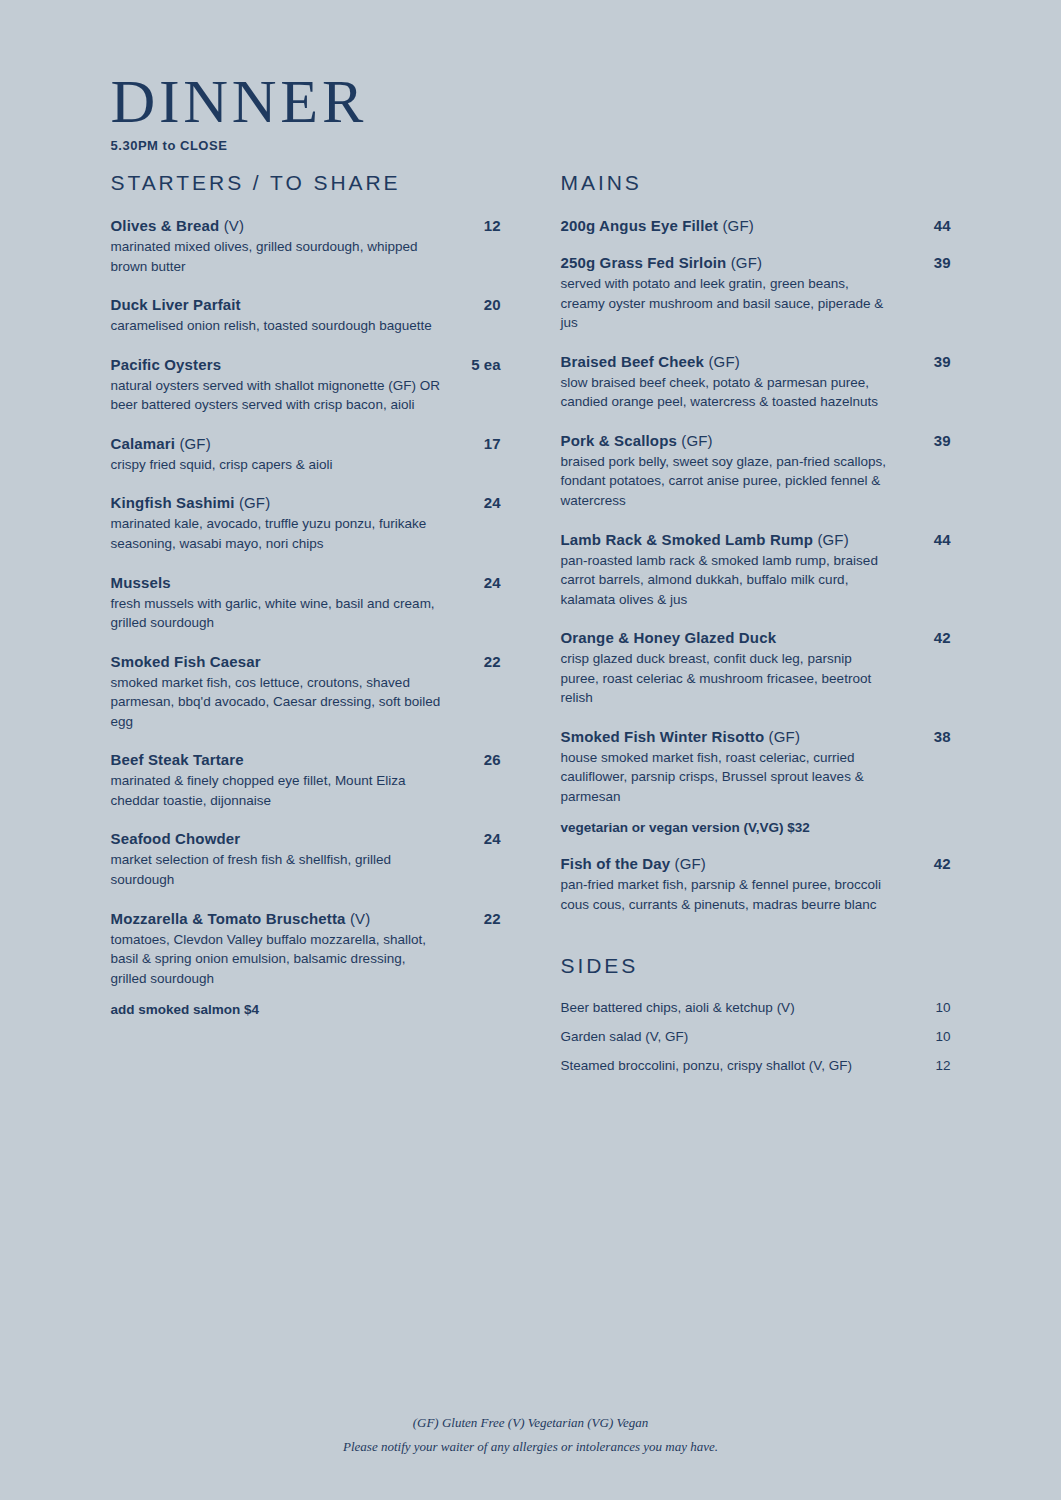DINNER
5.30PM to CLOSE
STARTERS / TO SHARE
Olives & Bread (V) 12
marinated mixed olives, grilled sourdough, whipped brown butter
Duck Liver Parfait 20
caramelised onion relish, toasted sourdough baguette
Pacific Oysters 5 ea
natural oysters served with shallot mignonette (GF) OR beer battered oysters served with crisp bacon, aioli
Calamari (GF) 17
crispy fried squid, crisp capers & aioli
Kingfish Sashimi (GF) 24
marinated kale, avocado, truffle yuzu ponzu, furikake seasoning, wasabi mayo, nori chips
Mussels 24
fresh mussels with garlic, white wine, basil and cream, grilled sourdough
Smoked Fish Caesar 22
smoked market fish, cos lettuce, croutons, shaved parmesan, bbq'd avocado, Caesar dressing, soft boiled egg
Beef Steak Tartare 26
marinated & finely chopped eye fillet, Mount Eliza cheddar toastie, dijonnaise
Seafood Chowder 24
market selection of fresh fish & shellfish, grilled sourdough
Mozzarella & Tomato Bruschetta (V) 22
tomatoes, Clevdon Valley buffalo mozzarella, shallot, basil & spring onion emulsion, balsamic dressing, grilled sourdough
add smoked salmon $4
MAINS
200g Angus Eye Fillet (GF) 44
250g Grass Fed Sirloin (GF) 39
served with potato and leek gratin, green beans, creamy oyster mushroom and basil sauce, piperade & jus
Braised Beef Cheek (GF) 39
slow braised beef cheek, potato & parmesan puree, candied orange peel, watercress & toasted hazelnuts
Pork & Scallops (GF) 39
braised pork belly, sweet soy glaze, pan-fried scallops, fondant potatoes, carrot anise puree, pickled fennel & watercress
Lamb Rack & Smoked Lamb Rump (GF) 44
pan-roasted lamb rack & smoked lamb rump, braised carrot barrels, almond dukkah, buffalo milk curd, kalamata olives & jus
Orange & Honey Glazed Duck 42
crisp glazed duck breast, confit duck leg, parsnip puree, roast celeriac & mushroom fricasee, beetroot relish
Smoked Fish Winter Risotto (GF) 38
house smoked market fish, roast celeriac, curried cauliflower, parsnip crisps, Brussel sprout leaves & parmesan
vegetarian or vegan version (V,VG) $32
Fish of the Day (GF) 42
pan-fried market fish, parsnip & fennel puree, broccoli cous cous, currants & pinenuts, madras beurre blanc
SIDES
Beer battered chips, aioli & ketchup (V) 10
Garden salad (V, GF) 10
Steamed broccolini, ponzu, crispy shallot (V, GF) 12
(GF) Gluten Free (V) Vegetarian (VG) Vegan
Please notify your waiter of any allergies or intolerances you may have.